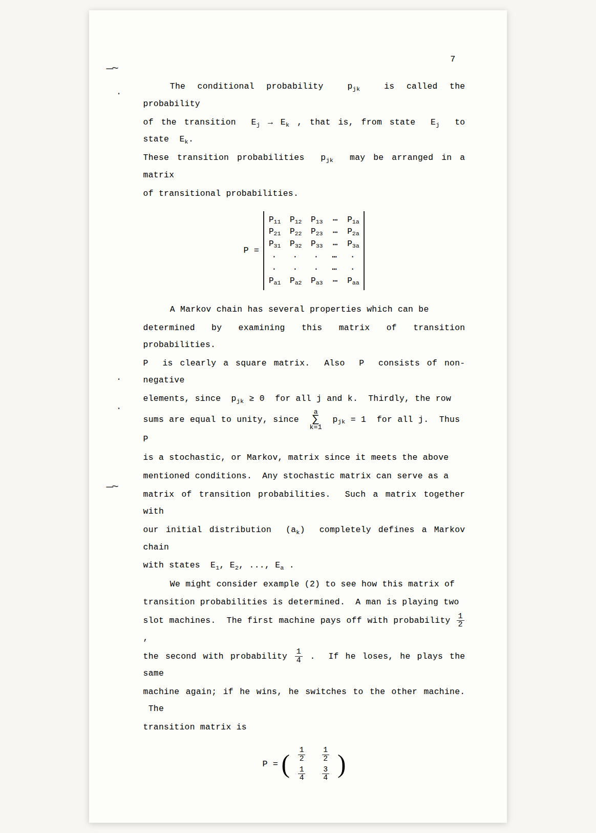—~
.
.
.
—~
7
The conditional probability pjk is called the probability
of the transition Ej → Ek , that is, from state Ej to state Ek.
These transition probabilities pjk may be arranged in a matrix
of transitional probabilities.
P =
| P 11 | P 12 | P 13 | ⋯ | P 1a |
| P 21 | P 22 | P 23 | ⋯ | P 2a |
| P 31 | P 32 | P 33 | ⋯ | P 3a |
| · | · | · | ⋯ | · |
| · | · | · | ⋯ | · |
| P a1 | P a2 | P a3 | ⋯ | P aa |
A Markov chain has several properties which can be
determined by examining this matrix of transition probabilities.
P is clearly a square matrix. Also P consists of non-negative
elements, since pjk ≥ 0 for all j and k. Thirdly, the row
sums are equal to unity, since a∑k=1 pjk = 1 for all j. Thus P
is a stochastic, or Markov, matrix since it meets the above
mentioned conditions. Any stochastic matrix can serve as a
matrix of transition probabilities. Such a matrix together with
our initial distribution (ak) completely defines a Markov chain
with states E1, E2, ..., Ea .
We might consider example (2) to see how this matrix of
transition probabilities is determined. A man is playing two
slot machines. The first machine pays off with probability 12 ,
the second with probability 14 . If he loses, he plays the same
machine again; if he wins, he switches to the other machine. The
transition matrix is
P = (
| 1 2 | 1 2 |
| 1 4 | 3 4 |
)